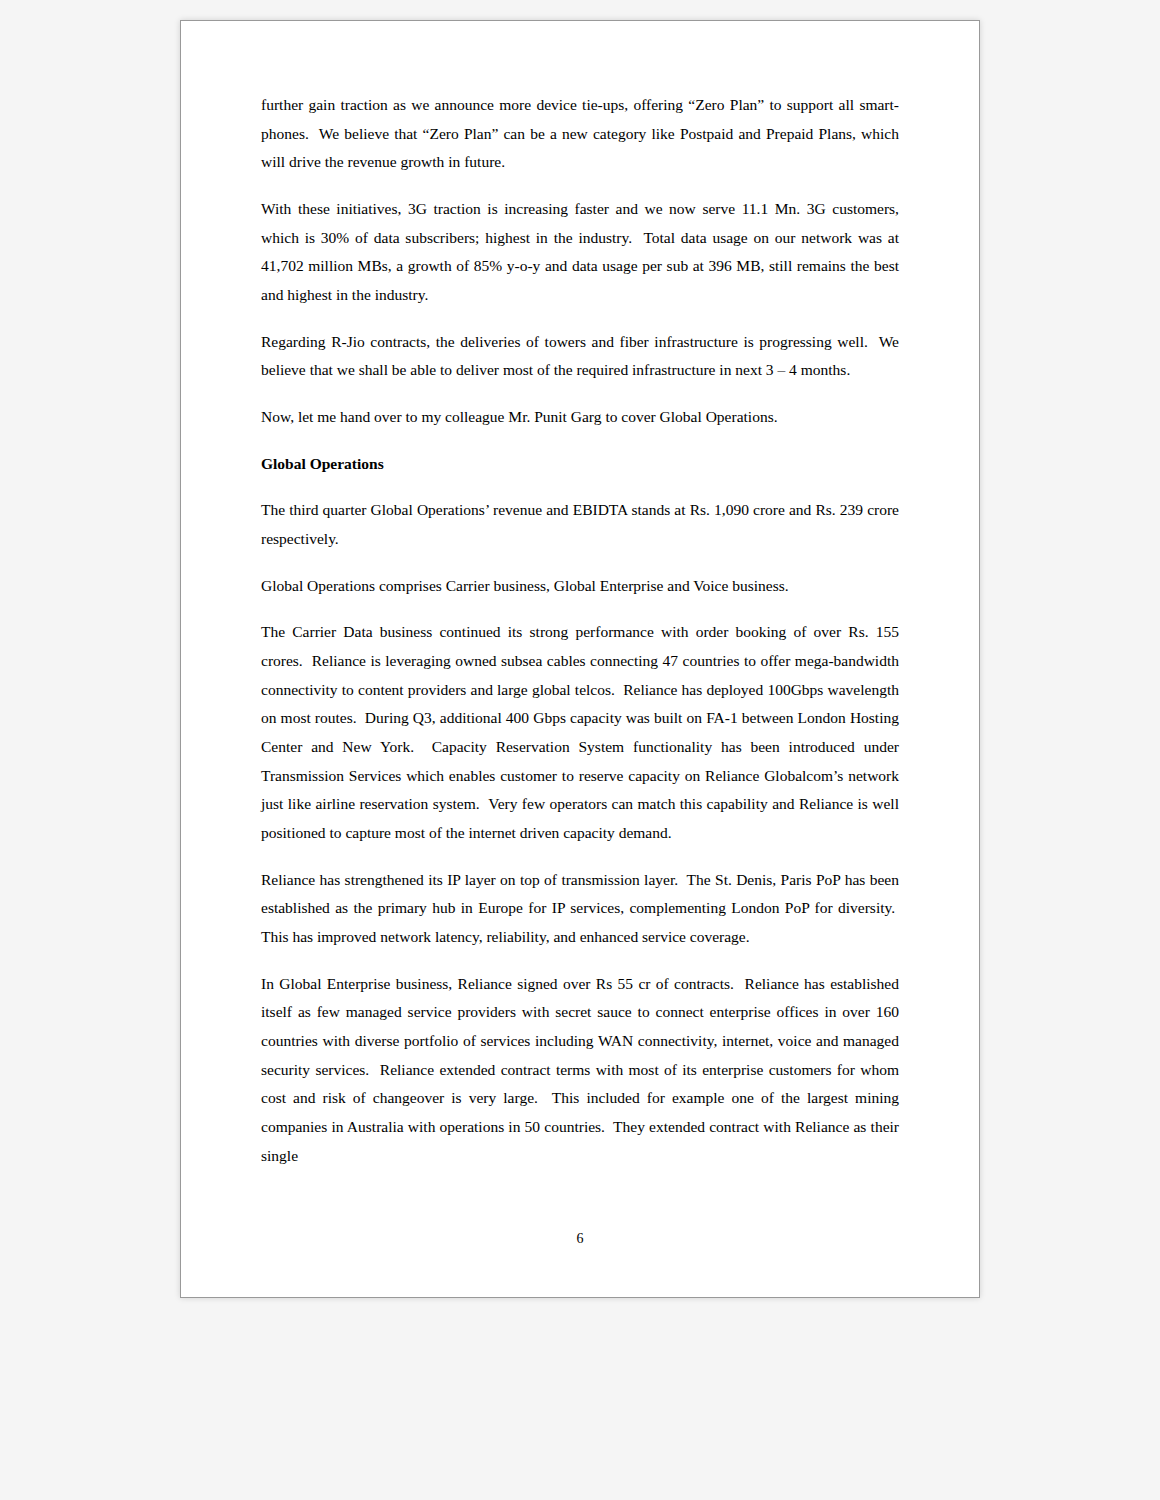further gain traction as we announce more device tie-ups, offering “Zero Plan” to support all smart-phones. We believe that “Zero Plan” can be a new category like Postpaid and Prepaid Plans, which will drive the revenue growth in future.
With these initiatives, 3G traction is increasing faster and we now serve 11.1 Mn. 3G customers, which is 30% of data subscribers; highest in the industry. Total data usage on our network was at 41,702 million MBs, a growth of 85% y-o-y and data usage per sub at 396 MB, still remains the best and highest in the industry.
Regarding R-Jio contracts, the deliveries of towers and fiber infrastructure is progressing well. We believe that we shall be able to deliver most of the required infrastructure in next 3 – 4 months.
Now, let me hand over to my colleague Mr. Punit Garg to cover Global Operations.
Global Operations
The third quarter Global Operations’ revenue and EBIDTA stands at Rs. 1,090 crore and Rs. 239 crore respectively.
Global Operations comprises Carrier business, Global Enterprise and Voice business.
The Carrier Data business continued its strong performance with order booking of over Rs. 155 crores. Reliance is leveraging owned subsea cables connecting 47 countries to offer mega-bandwidth connectivity to content providers and large global telcos. Reliance has deployed 100Gbps wavelength on most routes. During Q3, additional 400 Gbps capacity was built on FA-1 between London Hosting Center and New York. Capacity Reservation System functionality has been introduced under Transmission Services which enables customer to reserve capacity on Reliance Globalcom’s network just like airline reservation system. Very few operators can match this capability and Reliance is well positioned to capture most of the internet driven capacity demand.
Reliance has strengthened its IP layer on top of transmission layer. The St. Denis, Paris PoP has been established as the primary hub in Europe for IP services, complementing London PoP for diversity. This has improved network latency, reliability, and enhanced service coverage.
In Global Enterprise business, Reliance signed over Rs 55 cr of contracts. Reliance has established itself as few managed service providers with secret sauce to connect enterprise offices in over 160 countries with diverse portfolio of services including WAN connectivity, internet, voice and managed security services. Reliance extended contract terms with most of its enterprise customers for whom cost and risk of changeover is very large. This included for example one of the largest mining companies in Australia with operations in 50 countries. They extended contract with Reliance as their single
6